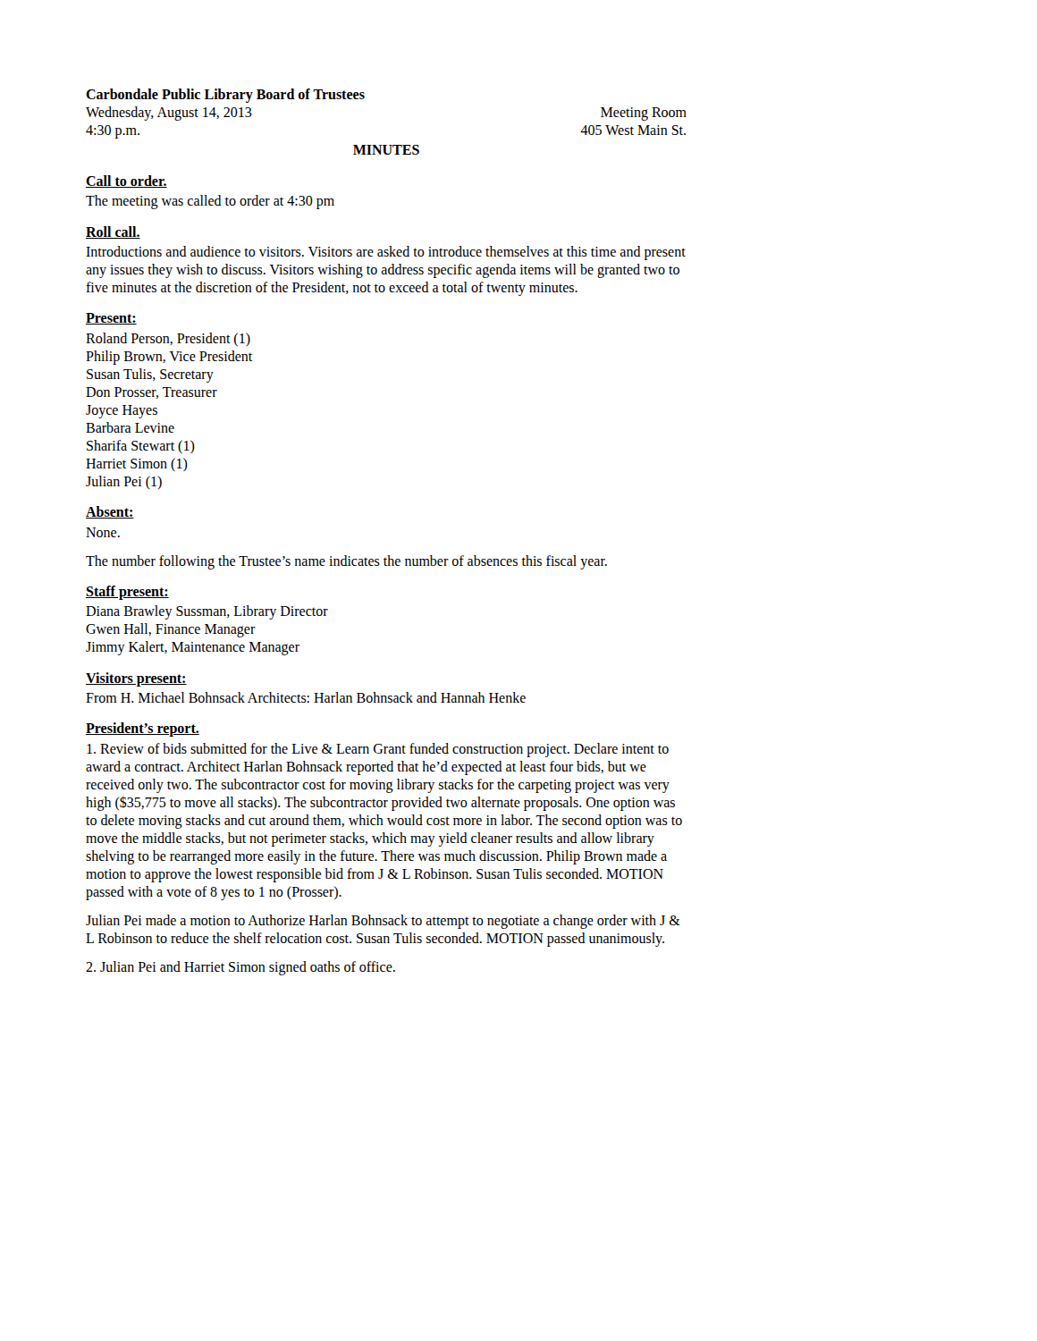Carbondale Public Library Board of Trustees
Wednesday, August 14, 2013 Meeting Room
4:30 p.m. 405 West Main St.
MINUTES
Call to order.
The meeting was called to order at 4:30 pm
Roll call.
Introductions and audience to visitors. Visitors are asked to introduce themselves at this time and present any issues they wish to discuss. Visitors wishing to address specific agenda items will be granted two to five minutes at the discretion of the President, not to exceed a total of twenty minutes.
Present:
Roland Person, President (1)
Philip Brown, Vice President
Susan Tulis, Secretary
Don Prosser, Treasurer
Joyce Hayes
Barbara Levine
Sharifa Stewart (1)
Harriet Simon (1)
Julian Pei (1)
Absent:
None.
The number following the Trustee’s name indicates the number of absences this fiscal year.
Staff present:
Diana Brawley Sussman, Library Director
Gwen Hall, Finance Manager
Jimmy Kalert, Maintenance Manager
Visitors present:
From H. Michael Bohnsack Architects: Harlan Bohnsack and Hannah Henke
President’s report.
1. Review of bids submitted for the Live & Learn Grant funded construction project. Declare intent to award a contract. Architect Harlan Bohnsack reported that he’d expected at least four bids, but we received only two. The subcontractor cost for moving library stacks for the carpeting project was very high ($35,775 to move all stacks). The subcontractor provided two alternate proposals. One option was to delete moving stacks and cut around them, which would cost more in labor. The second option was to move the middle stacks, but not perimeter stacks, which may yield cleaner results and allow library shelving to be rearranged more easily in the future. There was much discussion. Philip Brown made a motion to approve the lowest responsible bid from J & L Robinson. Susan Tulis seconded. MOTION passed with a vote of 8 yes to 1 no (Prosser).
Julian Pei made a motion to Authorize Harlan Bohnsack to attempt to negotiate a change order with J & L Robinson to reduce the shelf relocation cost. Susan Tulis seconded. MOTION passed unanimously.
2. Julian Pei and Harriet Simon signed oaths of office.